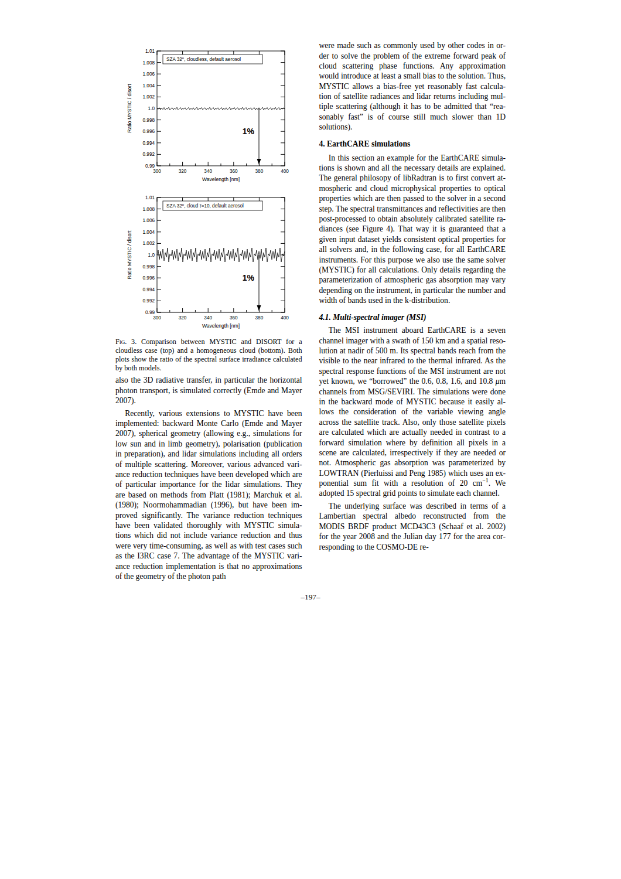0.99 0.992 0.994 0.996 0.998 1.0 1.002 1.004 1.006 1.008 1.01 300 320 340 360 380 400 Wavelength [nm] Ratio MYSTIC / disort SZA 32o, cloudless, default aerosol 1% 0.99 0.992 0.994 0.996 0.998 1.0 1.002 1.004 1.006 1.008 1.01 300 320 340 360 380 400 Wavelength [nm] Ratio MYSTIC / disort SZA 32o, cloud τ=10, default aerosol 1%
Fig. 3. Comparison between MYSTIC and DISORT for a cloudless case (top) and a homogeneous cloud (bottom). Both plots show the ratio of the spectral surface irradiance calculated by both models.
also the 3D radiative transfer, in particular the horizontal photon transport, is simulated correctly (Emde and Mayer 2007).
Recently, various extensions to MYSTIC have been implemented: backward Monte Carlo (Emde and Mayer 2007), spherical geometry (allowing e.g., simulations for low sun and in limb geometry), polarisation (publication in preparation), and lidar simulations including all orders of multiple scattering. Moreover, various advanced variance reduction techniques have been developed which are of particular importance for the lidar simulations. They are based on methods from Platt (1981); Marchuk et al. (1980); Noormohammadian (1996), but have been improved significantly. The variance reduction techniques have been validated thoroughly with MYSTIC simulations which did not include variance reduction and thus were very time-consuming, as well as with test cases such as the I3RC case 7. The advantage of the MYSTIC variance reduction implementation is that no approximations of the geometry of the photon path
were made such as commonly used by other codes in order to solve the problem of the extreme forward peak of cloud scattering phase functions. Any approximation would introduce at least a small bias to the solution. Thus, MYSTIC allows a bias-free yet reasonably fast calculation of satellite radiances and lidar returns including multiple scattering (although it has to be admitted that “reasonably fast” is of course still much slower than 1D solutions).
4. EarthCARE simulations
In this section an example for the EarthCARE simulations is shown and all the necessary details are explained. The general philosopy of libRadtran is to first convert atmospheric and cloud microphysical properties to optical properties which are then passed to the solver in a second step. The spectral transmittances and reflectivities are then post-processed to obtain absolutely calibrated satellite radiances (see Figure 4). That way it is guaranteed that a given input dataset yields consistent optical properties for all solvers and, in the following case, for all EarthCARE instruments. For this purpose we also use the same solver (MYSTIC) for all calculations. Only details regarding the parameterization of atmospheric gas absorption may vary depending on the instrument, in particular the number and width of bands used in the k-distribution.
4.1. Multi-spectral imager (MSI)
The MSI instrument aboard EarthCARE is a seven channel imager with a swath of 150 km and a spatial resolution at nadir of 500 m. Its spectral bands reach from the visible to the near infrared to the thermal infrared. As the spectral response functions of the MSI instrument are not yet known, we “borrowed” the 0.6, 0.8, 1.6, and 10.8 μm channels from MSG/SEVIRI. The simulations were done in the backward mode of MYSTIC because it easily allows the consideration of the variable viewing angle across the satellite track. Also, only those satellite pixels are calculated which are actually needed in contrast to a forward simulation where by definition all pixels in a scene are calculated, irrespectively if they are needed or not. Atmospheric gas absorption was parameterized by LOWTRAN (Pierluissi and Peng 1985) which uses an exponential sum fit with a resolution of 20 cm−1. We adopted 15 spectral grid points to simulate each channel.
The underlying surface was described in terms of a Lambertian spectral albedo reconstructed from the MODIS BRDF product MCD43C3 (Schaaf et al. 2002) for the year 2008 and the Julian day 177 for the area corresponding to the COSMO-DE re-
–197–